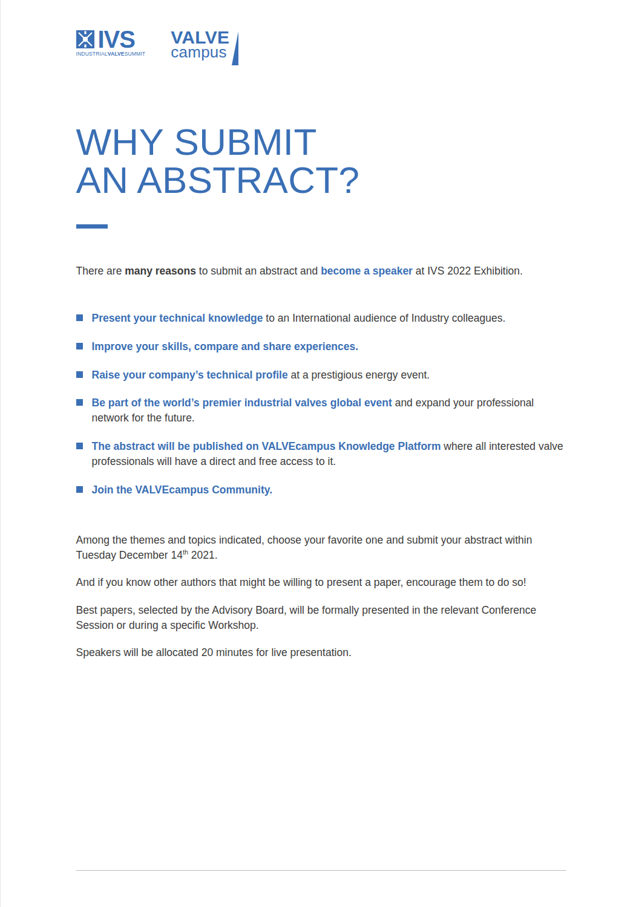IVS
INDUSTRIALVALVESUMMIT
VALVE campus
WHY SUBMIT
AN ABSTRACT?
There are many reasons to submit an abstract and become a speaker at IVS 2022 Exhibition.
Present your technical knowledge to an International audience of Industry colleagues.
Improve your skills, compare and share experiences.
Raise your company’s technical profile at a prestigious energy event.
Be part of the world’s premier industrial valves global event and expand your professional network for the future.
The abstract will be published on VALVEcampus Knowledge Platform where all interested valve professionals will have a direct and free access to it.
Join the VALVEcampus Community.
Among the themes and topics indicated, choose your favorite one and submit your abstract within Tuesday December 14th 2021.
And if you know other authors that might be willing to present a paper, encourage them to do so!
Best papers, selected by the Advisory Board, will be formally presented in the relevant Conference Session or during a specific Workshop.
Speakers will be allocated 20 minutes for live presentation.